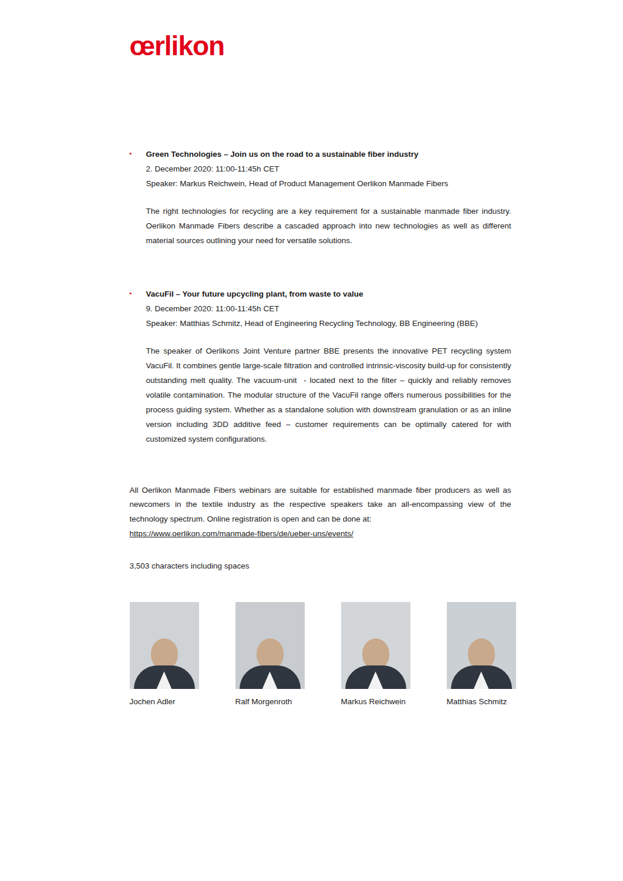œrlikon
▪
Green Technologies – Join us on the road to a sustainable fiber industry
2. December 2020: 11:00-11:45h CET
Speaker: Markus Reichwein, Head of Product Management Oerlikon Manmade Fibers
The right technologies for recycling are a key requirement for a sustainable manmade fiber industry. Oerlikon Manmade Fibers describe a cascaded approach into new technologies as well as different material sources outlining your need for versatile solutions.
▪
VacuFil – Your future upcycling plant, from waste to value
9. December 2020: 11:00-11:45h CET
Speaker: Matthias Schmitz, Head of Engineering Recycling Technology, BB Engineering (BBE)
The speaker of Oerlikons Joint Venture partner BBE presents the innovative PET recycling system VacuFil. It combines gentle large-scale filtration and controlled intrinsic-viscosity build-up for consistently outstanding melt quality. The vacuum-unit - located next to the filter – quickly and reliably removes volatile contamination. The modular structure of the VacuFil range offers numerous possibilities for the process guiding system. Whether as a standalone solution with downstream granulation or as an inline version including 3DD additive feed – customer requirements can be optimally catered for with customized system configurations.
All Oerlikon Manmade Fibers webinars are suitable for established manmade fiber producers as well as newcomers in the textile industry as the respective speakers take an all-encompassing view of the technology spectrum. Online registration is open and can be done at:
https://www.oerlikon.com/manmade-fibers/de/ueber-uns/events/
3,503 characters including spaces
Jochen Adler
Ralf Morgenroth
Markus Reichwein
Matthias Schmitz